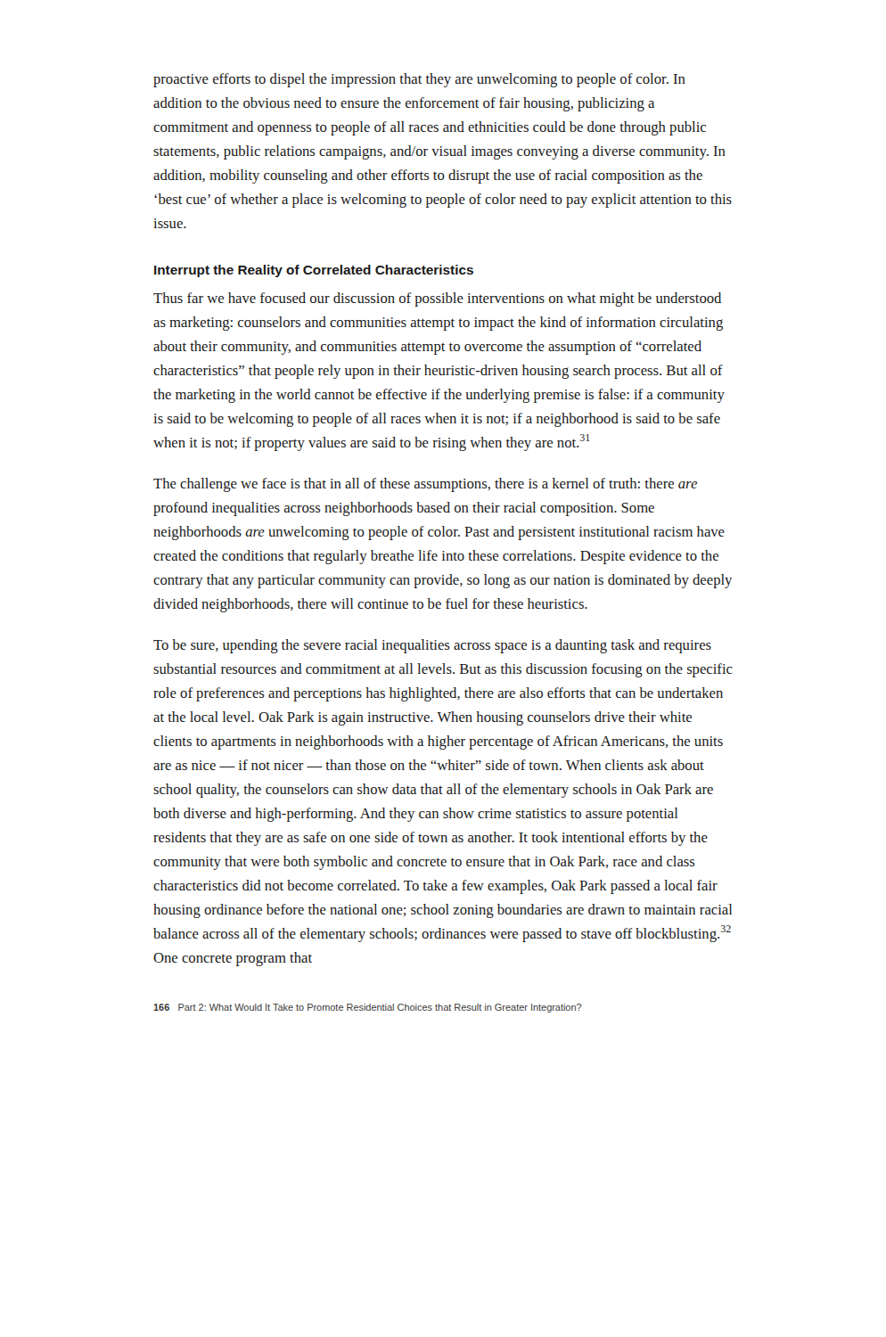proactive efforts to dispel the impression that they are unwelcoming to people of color. In addition to the obvious need to ensure the enforcement of fair housing, publicizing a commitment and openness to people of all races and ethnicities could be done through public statements, public relations campaigns, and/or visual images conveying a diverse community. In addition, mobility counseling and other efforts to disrupt the use of racial composition as the ‘best cue’ of whether a place is welcoming to people of color need to pay explicit attention to this issue.
Interrupt the Reality of Correlated Characteristics
Thus far we have focused our discussion of possible interventions on what might be understood as marketing: counselors and communities attempt to impact the kind of information circulating about their community, and communities attempt to overcome the assumption of “correlated characteristics” that people rely upon in their heuristic-driven housing search process. But all of the marketing in the world cannot be effective if the underlying premise is false: if a community is said to be welcoming to people of all races when it is not; if a neighborhood is said to be safe when it is not; if property values are said to be rising when they are not.31
The challenge we face is that in all of these assumptions, there is a kernel of truth: there are profound inequalities across neighborhoods based on their racial composition. Some neighborhoods are unwelcoming to people of color. Past and persistent institutional racism have created the conditions that regularly breathe life into these correlations. Despite evidence to the contrary that any particular community can provide, so long as our nation is dominated by deeply divided neighborhoods, there will continue to be fuel for these heuristics.
To be sure, upending the severe racial inequalities across space is a daunting task and requires substantial resources and commitment at all levels. But as this discussion focusing on the specific role of preferences and perceptions has highlighted, there are also efforts that can be undertaken at the local level. Oak Park is again instructive. When housing counselors drive their white clients to apartments in neighborhoods with a higher percentage of African Americans, the units are as nice — if not nicer — than those on the “whiter” side of town. When clients ask about school quality, the counselors can show data that all of the elementary schools in Oak Park are both diverse and high-performing. And they can show crime statistics to assure potential residents that they are as safe on one side of town as another. It took intentional efforts by the community that were both symbolic and concrete to ensure that in Oak Park, race and class characteristics did not become correlated. To take a few examples, Oak Park passed a local fair housing ordinance before the national one; school zoning boundaries are drawn to maintain racial balance across all of the elementary schools; ordinances were passed to stave off blockblusting.32 One concrete program that
166 Part 2: What Would It Take to Promote Residential Choices that Result in Greater Integration?